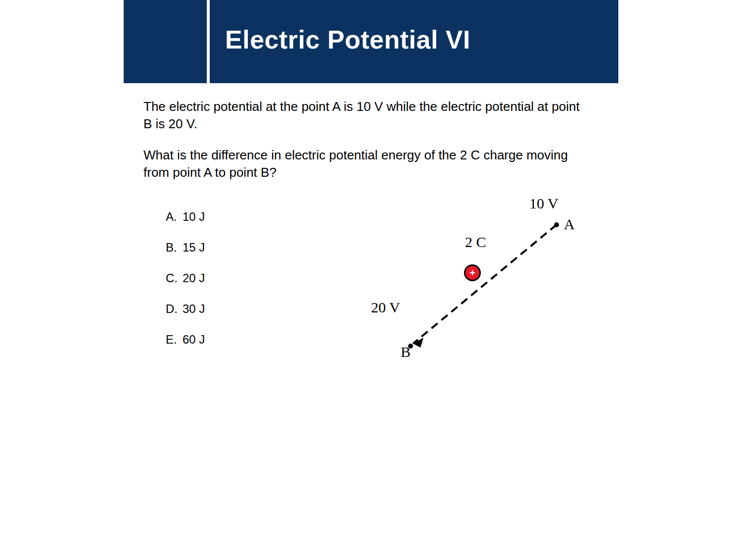Electric Potential VI
The electric potential at the point A is 10 V while the electric potential at point B is 20 V.
What is the difference in electric potential energy of the 2 C charge moving from point A to point B?
A. 10 J
B. 15 J
C. 20 J
D. 30 J
E. 60 J
10 V A 2 C 20 V B
+